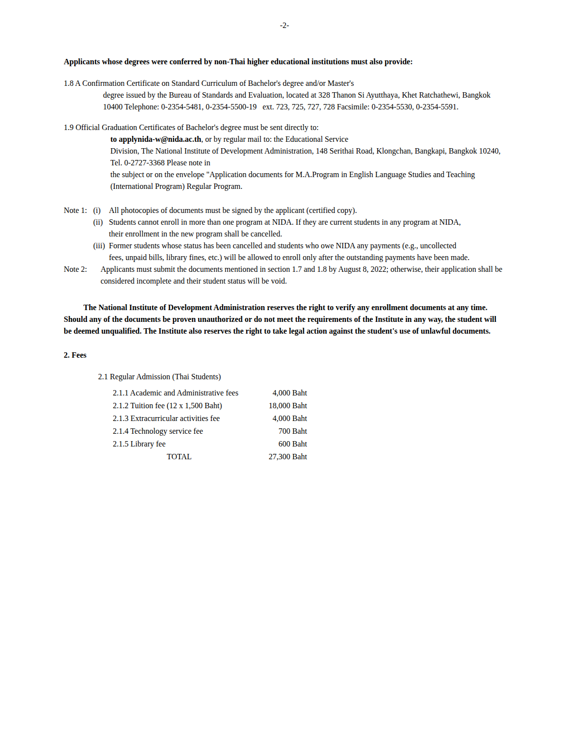-2-
Applicants whose degrees were conferred by non-Thai higher educational institutions must also provide:
1.8 A Confirmation Certificate on Standard Curriculum of Bachelor's degree and/or Master's degree issued by the Bureau of Standards and Evaluation, located at 328 Thanon Si Ayutthaya, Khet Ratchathewi, Bangkok 10400 Telephone: 0-2354-5481, 0-2354-5500-19 ext. 723, 725, 727, 728 Facsimile: 0-2354-5530, 0-2354-5591.
1.9 Official Graduation Certificates of Bachelor's degree must be sent directly to: to applynida-w@nida.ac.th, or by regular mail to: the Educational Service Division, The National Institute of Development Administration, 148 Serithai Road, Klongchan, Bangkapi, Bangkok 10240, Tel. 0-2727-3368 Please note in the subject or on the envelope "Application documents for M.A.Program in English Language Studies and Teaching (International Program) Regular Program.
Note 1:(i) All photocopies of documents must be signed by the applicant (certified copy). (ii) Students cannot enroll in more than one program at NIDA. If they are current students in any program at NIDA, their enrollment in the new program shall be cancelled. (iii) Former students whose status has been cancelled and students who owe NIDA any payments (e.g., uncollected fees, unpaid bills, library fines, etc.) will be allowed to enroll only after the outstanding payments have been made. Note 2: Applicants must submit the documents mentioned in section 1.7 and 1.8 by August 8, 2022; otherwise, their application shall be considered incomplete and their student status will be void.
The National Institute of Development Administration reserves the right to verify any enrollment documents at any time. Should any of the documents be proven unauthorized or do not meet the requirements of the Institute in any way, the student will be deemed unqualified. The Institute also reserves the right to take legal action against the student's use of unlawful documents.
2. Fees
2.1 Regular Admission (Thai Students)
| 2.1.1 Academic and Administrative fees | 4,000 Baht |
| 2.1.2 Tuition fee (12 x 1,500 Baht) | 18,000 Baht |
| 2.1.3 Extracurricular activities fee | 4,000 Baht |
| 2.1.4 Technology service fee | 700 Baht |
| 2.1.5 Library fee | 600 Baht |
| TOTAL | 27,300 Baht |